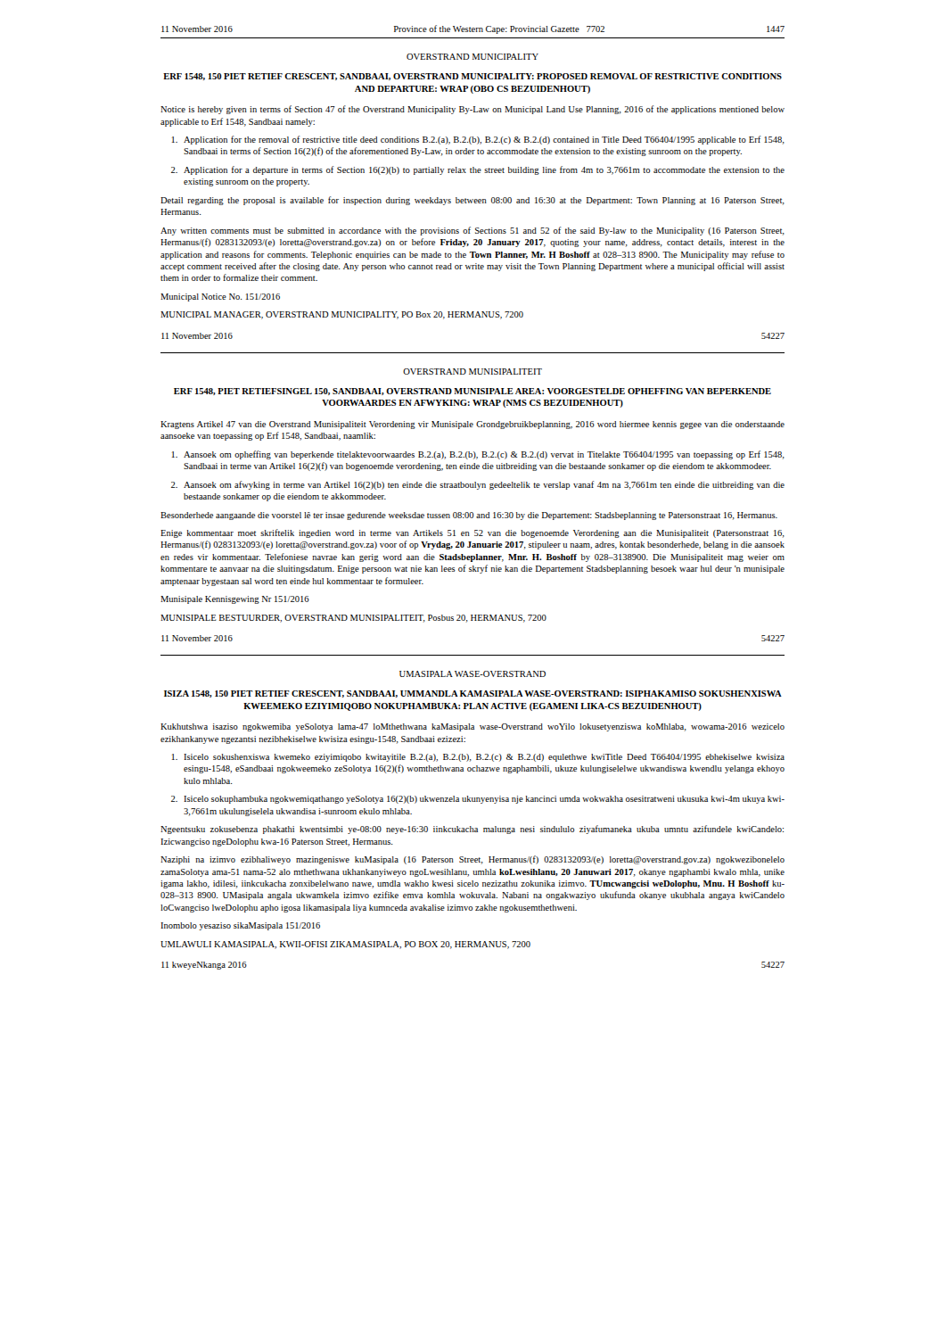11 November 2016
Province of the Western Cape: Provincial Gazette 7702
1447
Overstrand Municipality
ERF 1548, 150 PIET RETIEF CRESCENT, SANDBAAI, OVERSTRAND MUNICIPALITY: PROPOSED REMOVAL OF RESTRICTIVE CONDITIONS AND DEPARTURE: WRAP (obo CS BEZUIDENHOUT)
Notice is hereby given in terms of Section 47 of the Overstrand Municipality By-Law on Municipal Land Use Planning, 2016 of the applications mentioned below applicable to Erf 1548, Sandbaai namely:
Application for the removal of restrictive title deed conditions B.2.(a), B.2.(b), B.2.(c) & B.2.(d) contained in Title Deed T66404/1995 applicable to Erf 1548, Sandbaai in terms of Section 16(2)(f) of the aforementioned By-Law, in order to accommodate the extension to the existing sunroom on the property.
Application for a departure in terms of Section 16(2)(b) to partially relax the street building line from 4m to 3,7661m to accommodate the extension to the existing sunroom on the property.
Detail regarding the proposal is available for inspection during weekdays between 08:00 and 16:30 at the Department: Town Planning at 16 Paterson Street, Hermanus.
Any written comments must be submitted in accordance with the provisions of Sections 51 and 52 of the said By-law to the Municipality (16 Paterson Street, Hermanus/(f) 0283132093/(e) loretta@overstrand.gov.za) on or before Friday, 20 January 2017, quoting your name, address, contact details, interest in the application and reasons for comments. Telephonic enquiries can be made to the Town Planner, Mr. H Boshoff at 028–313 8900. The Municipality may refuse to accept comment received after the closing date. Any person who cannot read or write may visit the Town Planning Department where a municipal official will assist them in order to formalize their comment.
Municipal Notice No. 151/2016
MUNICIPAL MANAGER, OVERSTRAND MUNICIPALITY, PO Box 20, HERMANUS, 7200
11 November 2016
54227
Overstrand Munisipaliteit
ERF 1548, PIET RETIEFSINGEL 150, SANDBAAI, OVERSTRAND MUNISIPALE AREA: VOORGESTELDE OPHEFFING VAN BEPERKENDE VOORWAARDES EN AFWYKING: WRAP (nms CS BEZUIDENHOUT)
Kragtens Artikel 47 van die Overstrand Munisipaliteit Verordening vir Munisipale Grondgebruikbeplanning, 2016 word hiermee kennis gegee van die onderstaande aansoeke van toepassing op Erf 1548, Sandbaai, naamlik:
Aansoek om opheffing van beperkende titelaktevoorwaardes B.2.(a), B.2.(b), B.2.(c) & B.2.(d) vervat in Titelakte T66404/1995 van toepassing op Erf 1548, Sandbaai in terme van Artikel 16(2)(f) van bogenoemde verordening, ten einde die uitbreiding van die bestaande sonkamer op die eiendom te akkommodeer.
Aansoek om afwyking in terme van Artikel 16(2)(b) ten einde die straatboulyn gedeeltelik te verslap vanaf 4m na 3,7661m ten einde die uitbreiding van die bestaande sonkamer op die eiendom te akkommodeer.
Besonderhede aangaande die voorstel lê ter insae gedurende weeksdae tussen 08:00 and 16:30 by die Departement: Stadsbeplanning te Patersonstraat 16, Hermanus.
Enige kommentaar moet skriftelik ingedien word in terme van Artikels 51 en 52 van die bogenoemde Verordening aan die Munisipaliteit (Patersonstraat 16, Hermanus/(f) 0283132093/(e) loretta@overstrand.gov.za) voor of op Vrydag, 20 Januarie 2017, stipuleer u naam, adres, kontak besonderhede, belang in die aansoek en redes vir kommentaar. Telefoniese navrae kan gerig word aan die Stadsbeplanner, Mnr. H. Boshoff by 028–3138900. Die Munisipaliteit mag weier om kommentare te aanvaar na die sluitingsdatum. Enige persoon wat nie kan lees of skryf nie kan die Departement Stadsbeplanning besoek waar hul deur 'n munisipale amptenaar bygestaan sal word ten einde hul kommentaar te formuleer.
Munisipale Kennisgewing Nr 151/2016
MUNISIPALE BESTUURDER, OVERSTRAND MUNISIPALITEIT, Posbus 20, HERMANUS, 7200
11 November 2016
54227
Umasipala wase-Overstrand
ISIZA 1548, 150 PIET RETIEF CRESCENT, SANDBAAI, UMMANDLA KAMASIPALA WASE-OVERSTRAND: ISIPHAKAMISO SOKUSHENXISWA KWEEMEKO EZIYIMIQOBO NOKUPHAMBUKA: PLAN ACTIVE (egameni lika-CS BEZUIDENHOUT)
Kukhutshwa isaziso ngokwemiba yeSolotya lama-47 loMthethwana kaMasipala wase-Overstrand woYilo lokusetyenziswa koMhlaba, wowama-2016 wezicelo ezikhankanywe ngezantsi nezibhekiselwe kwisiza esingu-1548, Sandbaai ezizezi:
Isicelo sokushenxiswa kwemeko eziyimiqobo kwitayitile B.2.(a), B.2.(b), B.2.(c) & B.2.(d) equlethwe kwiTitle Deed T66404/1995 ebhekiselwe kwisiza esingu-1548, eSandbaai ngokweemeko zeSolotya 16(2)(f) womthethwana ochazwe ngaphambili, ukuze kulungiselelwe ukwandiswa kwendlu yelanga ekhoyo kulo mhlaba.
Isicelo sokuphambuka ngokwemiqathango yeSolotya 16(2)(b) ukwenzela ukunyenyisa nje kancinci umda wokwakha osesitratweni ukusuka kwi-4m ukuya kwi-3,7661m ukulungiselela ukwandisa i-sunroom ekulo mhlaba.
Ngeentsuku zokusebenza phakathi kwentsimbi ye-08:00 neye-16:30 iinkcukacha malunga nesi sindululo ziyafumaneka ukuba umntu azifundele kwiCandelo: Izicwangciso ngeDolophu kwa-16 Paterson Street, Hermanus.
Naziphi na izimvo ezibhaliweyo mazingeniswe kuMasipala (16 Paterson Street, Hermanus/(f) 0283132093/(e) loretta@overstrand.gov.za) ngokwezibonelelo zamaSolotya ama-51 nama-52 alo mthethwana ukhankanyiweyo ngoLwesihlanu, umhla koLwesihlanu, 20 Januwari 2017, okanye ngaphambi kwalo mhla, unike igama lakho, idilesi, iinkcukacha zonxibelelwano nawe, umdla wakho kwesi sicelo nezizathu zokunika izimvo. TUmcwangcisi weDolophu, Mnu. H Boshoff ku-028–313 8900. UMasipala angala ukwamkela izimvo ezifike emva komhla wokuvala. Nabani na ongakwaziyo ukufunda okanye ukubhala angaya kwiCandelo loCwangciso lweDolophu apho igosa likamasipala liya kumnceda avakalise izimvo zakhe ngokusemthethweni.
Inombolo yesaziso sikaMasipala 151/2016
UMLAWULI KAMASIPALA, KWII-OFISI ZIKAMASIPALA, PO BOX 20, HERMANUS, 7200
11 kweyeNkanga 2016
54227